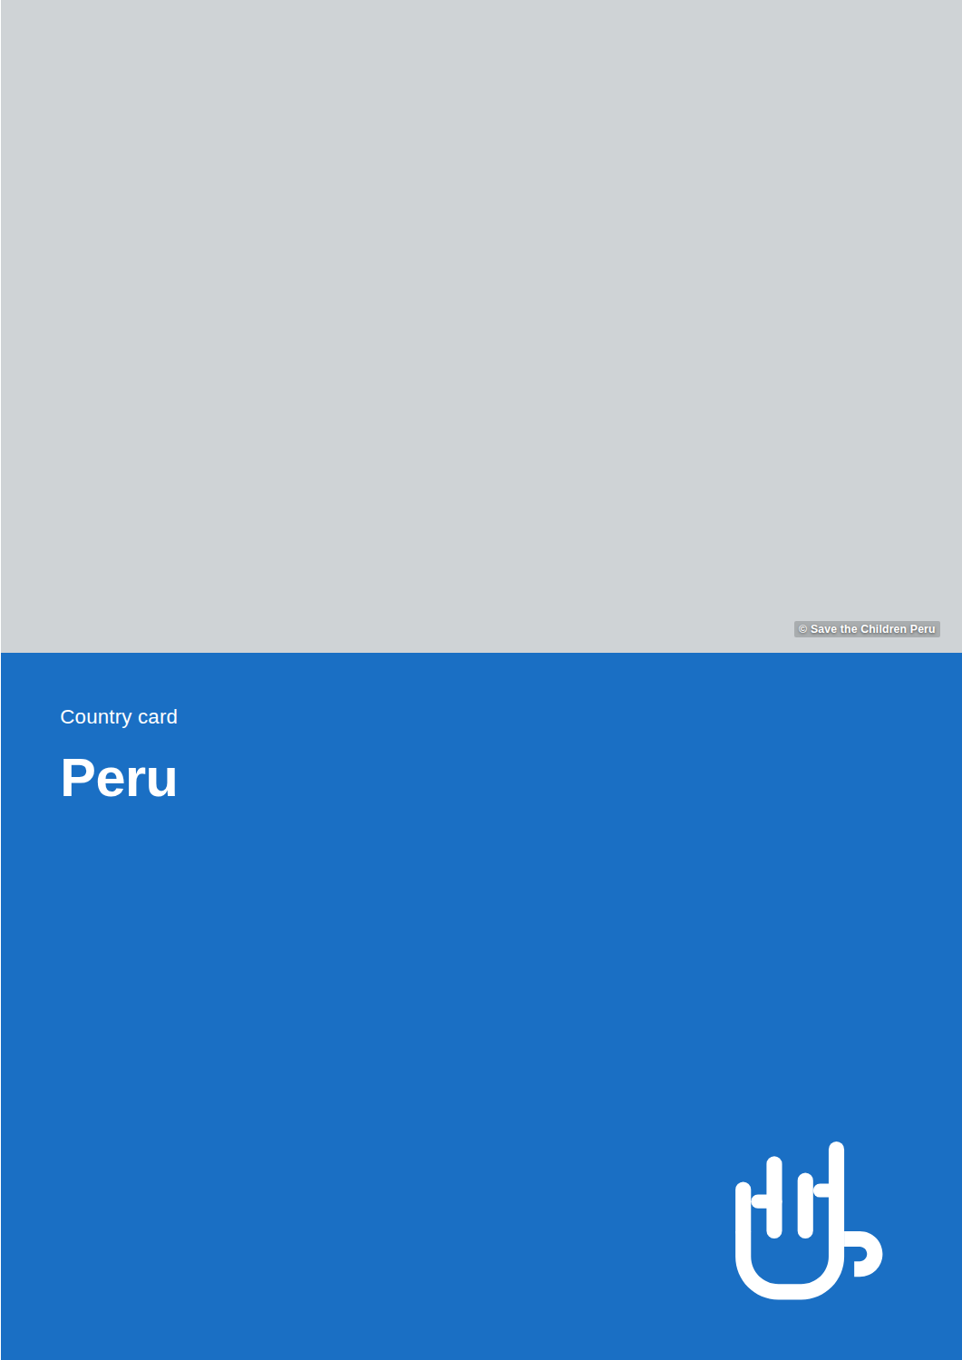© Save the Children Peru
Country card
Peru